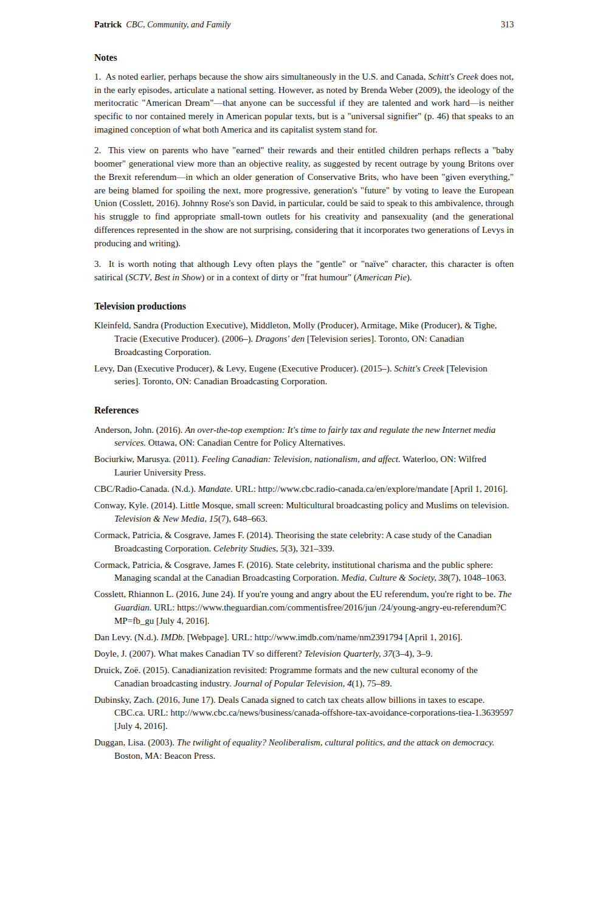Patrick CBC, Community, and Family
313
Notes
1. As noted earlier, perhaps because the show airs simultaneously in the U.S. and Canada, Schitt's Creek does not, in the early episodes, articulate a national setting. However, as noted by Brenda Weber (2009), the ideology of the meritocratic "American Dream"—that anyone can be successful if they are talented and work hard—is neither specific to nor contained merely in American popular texts, but is a "universal signifier" (p. 46) that speaks to an imagined conception of what both America and its capitalist system stand for.
2. This view on parents who have "earned" their rewards and their entitled children perhaps reflects a "baby boomer" generational view more than an objective reality, as suggested by recent outrage by young Britons over the Brexit referendum—in which an older generation of Conservative Brits, who have been "given everything," are being blamed for spoiling the next, more progressive, generation's "future" by voting to leave the European Union (Cosslett, 2016). Johnny Rose's son David, in particular, could be said to speak to this ambivalence, through his struggle to find appropriate small-town outlets for his creativity and pansexuality (and the generational differences represented in the show are not surprising, considering that it incorporates two generations of Levys in producing and writing).
3. It is worth noting that although Levy often plays the "gentle" or "naïve" character, this character is often satirical (SCTV, Best in Show) or in a context of dirty or "frat humour" (American Pie).
Television productions
Kleinfeld, Sandra (Production Executive), Middleton, Molly (Producer), Armitage, Mike (Producer), & Tighe, Tracie (Executive Producer). (2006–). Dragons' den [Television series]. Toronto, ON: Canadian Broadcasting Corporation.
Levy, Dan (Executive Producer), & Levy, Eugene (Executive Producer). (2015–). Schitt's Creek [Television series]. Toronto, ON: Canadian Broadcasting Corporation.
References
Anderson, John. (2016). An over-the-top exemption: It's time to fairly tax and regulate the new Internet media services. Ottawa, ON: Canadian Centre for Policy Alternatives.
Bociurkiw, Marusya. (2011). Feeling Canadian: Television, nationalism, and affect. Waterloo, ON: Wilfred Laurier University Press.
CBC/Radio-Canada. (N.d.). Mandate. URL: http://www.cbc.radio-canada.ca/en/explore/mandate [April 1, 2016].
Conway, Kyle. (2014). Little Mosque, small screen: Multicultural broadcasting policy and Muslims on television. Television & New Media, 15(7), 648–663.
Cormack, Patricia, & Cosgrave, James F. (2014). Theorising the state celebrity: A case study of the Canadian Broadcasting Corporation. Celebrity Studies, 5(3), 321–339.
Cormack, Patricia, & Cosgrave, James F. (2016). State celebrity, institutional charisma and the public sphere: Managing scandal at the Canadian Broadcasting Corporation. Media, Culture & Society, 38(7), 1048–1063.
Cosslett, Rhiannon L. (2016, June 24). If you're young and angry about the EU referendum, you're right to be. The Guardian. URL: https://www.theguardian.com/commentisfree/2016/jun /24/young-angry-eu-referendum?CMP=fb_gu [July 4, 2016].
Dan Levy. (N.d.). IMDb. [Webpage]. URL: http://www.imdb.com/name/nm2391794 [April 1, 2016].
Doyle, J. (2007). What makes Canadian TV so different? Television Quarterly, 37(3–4), 3–9.
Druick, Zoë. (2015). Canadianization revisited: Programme formats and the new cultural economy of the Canadian broadcasting industry. Journal of Popular Television, 4(1), 75–89.
Dubinsky, Zach. (2016, June 17). Deals Canada signed to catch tax cheats allow billions in taxes to escape. CBC.ca. URL: http://www.cbc.ca/news/business/canada-offshore-tax-avoidance-corporations-tiea-1.3639597 [July 4, 2016].
Duggan, Lisa. (2003). The twilight of equality? Neoliberalism, cultural politics, and the attack on democracy. Boston, MA: Beacon Press.